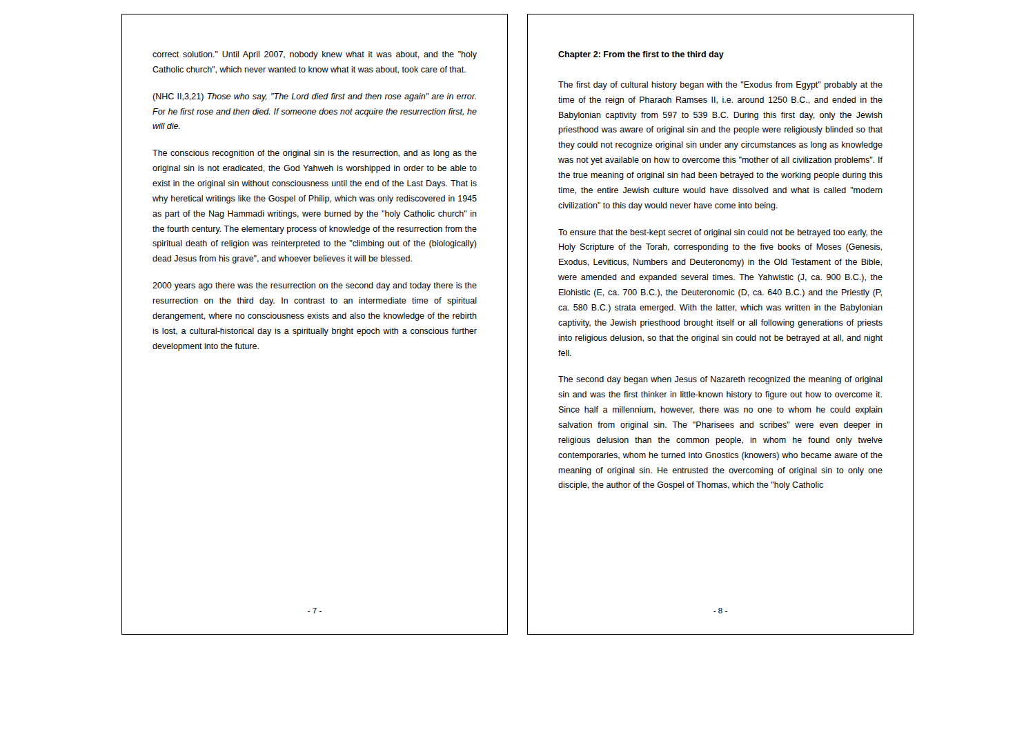correct solution." Until April 2007, nobody knew what it was about, and the "holy Catholic church", which never wanted to know what it was about, took care of that.
(NHC II,3,21) Those who say, "The Lord died first and then rose again" are in error. For he first rose and then died. If someone does not acquire the resurrection first, he will die.
The conscious recognition of the original sin is the resurrection, and as long as the original sin is not eradicated, the God Yahweh is worshipped in order to be able to exist in the original sin without consciousness until the end of the Last Days. That is why heretical writings like the Gospel of Philip, which was only rediscovered in 1945 as part of the Nag Hammadi writings, were burned by the "holy Catholic church" in the fourth century. The elementary process of knowledge of the resurrection from the spiritual death of religion was reinterpreted to the "climbing out of the (biologically) dead Jesus from his grave", and whoever believes it will be blessed.
2000 years ago there was the resurrection on the second day and today there is the resurrection on the third day. In contrast to an intermediate time of spiritual derangement, where no consciousness exists and also the knowledge of the rebirth is lost, a cultural-historical day is a spiritually bright epoch with a conscious further development into the future.
- 7 -
Chapter 2: From the first to the third day
The first day of cultural history began with the "Exodus from Egypt" probably at the time of the reign of Pharaoh Ramses II, i.e. around 1250 B.C., and ended in the Babylonian captivity from 597 to 539 B.C. During this first day, only the Jewish priesthood was aware of original sin and the people were religiously blinded so that they could not recognize original sin under any circumstances as long as knowledge was not yet available on how to overcome this "mother of all civilization problems". If the true meaning of original sin had been betrayed to the working people during this time, the entire Jewish culture would have dissolved and what is called "modern civilization" to this day would never have come into being.
To ensure that the best-kept secret of original sin could not be betrayed too early, the Holy Scripture of the Torah, corresponding to the five books of Moses (Genesis, Exodus, Leviticus, Numbers and Deuteronomy) in the Old Testament of the Bible, were amended and expanded several times. The Yahwistic (J, ca. 900 B.C.), the Elohistic (E, ca. 700 B.C.), the Deuteronomic (D, ca. 640 B.C.) and the Priestly (P, ca. 580 B.C.) strata emerged. With the latter, which was written in the Babylonian captivity, the Jewish priesthood brought itself or all following generations of priests into religious delusion, so that the original sin could not be betrayed at all, and night fell.
The second day began when Jesus of Nazareth recognized the meaning of original sin and was the first thinker in little-known history to figure out how to overcome it. Since half a millennium, however, there was no one to whom he could explain salvation from original sin. The "Pharisees and scribes" were even deeper in religious delusion than the common people, in whom he found only twelve contemporaries, whom he turned into Gnostics (knowers) who became aware of the meaning of original sin. He entrusted the overcoming of original sin to only one disciple, the author of the Gospel of Thomas, which the "holy Catholic
- 8 -